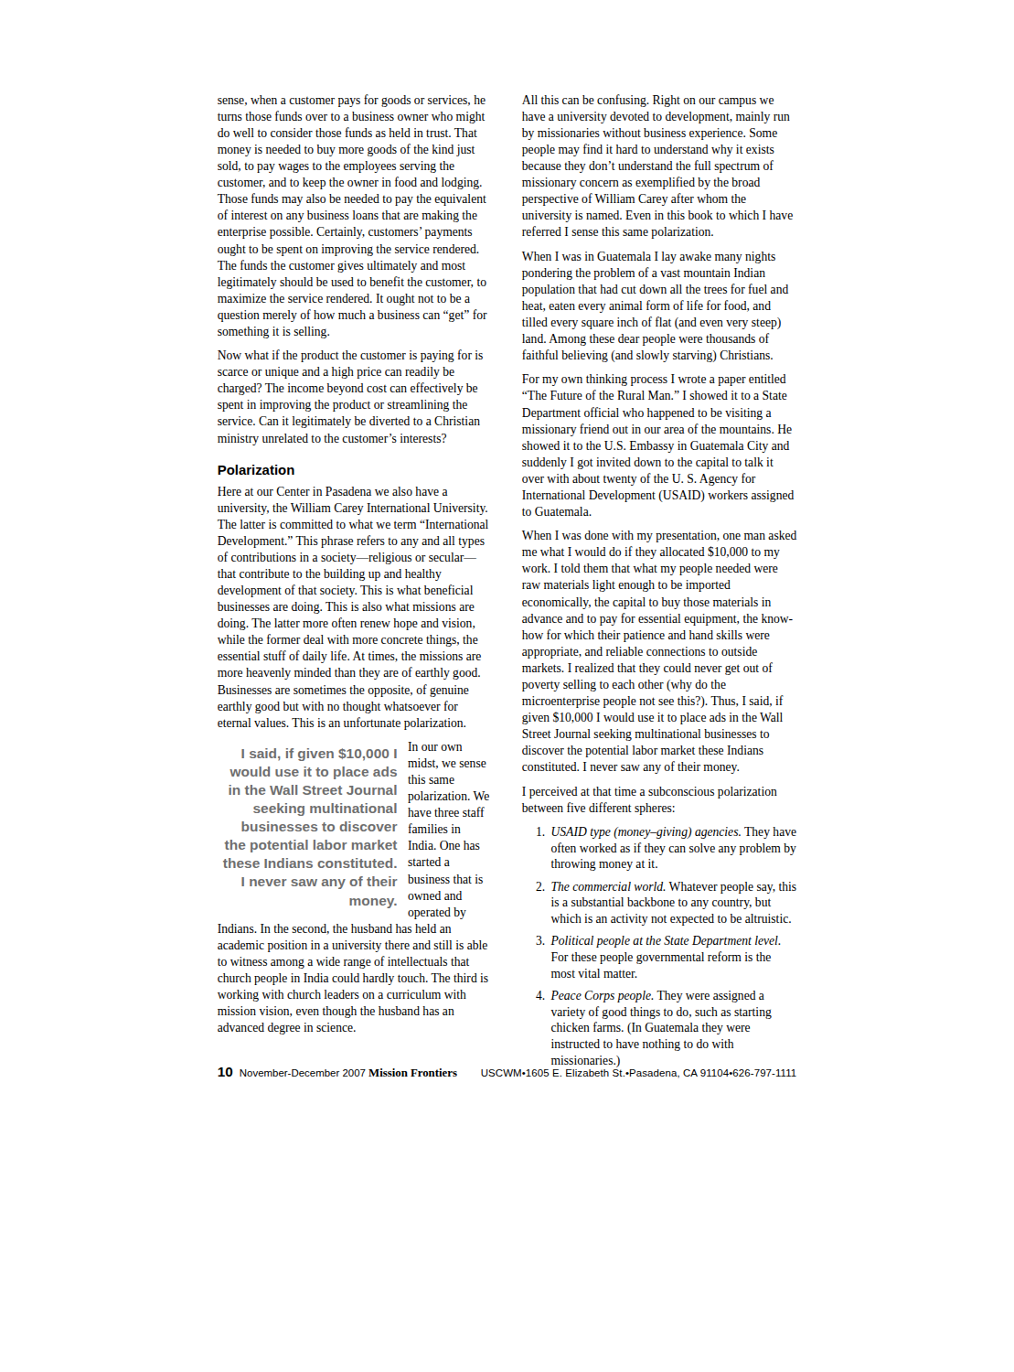sense, when a customer pays for goods or services, he turns those funds over to a business owner who might do well to consider those funds as held in trust. That money is needed to buy more goods of the kind just sold, to pay wages to the employees serving the customer, and to keep the owner in food and lodging. Those funds may also be needed to pay the equivalent of interest on any business loans that are making the enterprise possible. Certainly, customers’ payments ought to be spent on improving the service rendered. The funds the customer gives ultimately and most legitimately should be used to benefit the customer, to maximize the service rendered. It ought not to be a question merely of how much a business can “get” for something it is selling.
Now what if the product the customer is paying for is scarce or unique and a high price can readily be charged? The income beyond cost can effectively be spent in improving the product or streamlining the service. Can it legitimately be diverted to a Christian ministry unrelated to the customer’s interests?
Polarization
Here at our Center in Pasadena we also have a university, the William Carey International University. The latter is committed to what we term “International Development.” This phrase refers to any and all types of contributions in a society—religious or secular—that contribute to the building up and healthy development of that society. This is what beneficial businesses are doing. This is also what missions are doing. The latter more often renew hope and vision, while the former deal with more concrete things, the essential stuff of daily life. At times, the missions are more heavenly minded than they are of earthly good. Businesses are sometimes the opposite, of genuine earthly good but with no thought whatsoever for eternal values. This is an unfortunate polarization.
I said, if given $10,000 I would use it to place ads in the Wall Street Journal seeking multinational businesses to discover the potential labor market these Indians constituted. I never saw any of their money.
In our own midst, we sense this same polarization. We have three staff families in India. One has started a business that is owned and operated by Indians. In the second, the husband has held an academic position in a university there and still is able to witness among a wide range of intellectuals that church people in India could hardly touch. The third is working with church leaders on a curriculum with mission vision, even though the husband has an advanced degree in science.
All this can be confusing. Right on our campus we have a university devoted to development, mainly run by missionaries without business experience. Some people may find it hard to understand why it exists because they don’t understand the full spectrum of missionary concern as exemplified by the broad perspective of William Carey after whom the university is named. Even in this book to which I have referred I sense this same polarization.
When I was in Guatemala I lay awake many nights pondering the problem of a vast mountain Indian population that had cut down all the trees for fuel and heat, eaten every animal form of life for food, and tilled every square inch of flat (and even very steep) land. Among these dear people were thousands of faithful believing (and slowly starving) Christians.
For my own thinking process I wrote a paper entitled “The Future of the Rural Man.” I showed it to a State Department official who happened to be visiting a missionary friend out in our area of the mountains. He showed it to the U.S. Embassy in Guatemala City and suddenly I got invited down to the capital to talk it over with about twenty of the U. S. Agency for International Development (USAID) workers assigned to Guatemala.
When I was done with my presentation, one man asked me what I would do if they allocated $10,000 to my work. I told them that what my people needed were raw materials light enough to be imported economically, the capital to buy those materials in advance and to pay for essential equipment, the know-how for which their patience and hand skills were appropriate, and reliable connections to outside markets. I realized that they could never get out of poverty selling to each other (why do the microenterprise people not see this?). Thus, I said, if given $10,000 I would use it to place ads in the Wall Street Journal seeking multinational businesses to discover the potential labor market these Indians constituted. I never saw any of their money.
I perceived at that time a subconscious polarization between five different spheres:
USAID type (money–giving) agencies. They have often worked as if they can solve any problem by throwing money at it.
The commercial world. Whatever people say, this is a substantial backbone to any country, but which is an activity not expected to be altruistic.
Political people at the State Department level. For these people governmental reform is the most vital matter.
Peace Corps people. They were assigned a variety of good things to do, such as starting chicken farms. (In Guatemala they were instructed to have nothing to do with missionaries.)
10 November-December 2007 Mission Frontiers
USCWM•1605 E. Elizabeth St.•Pasadena, CA 91104•626-797-1111